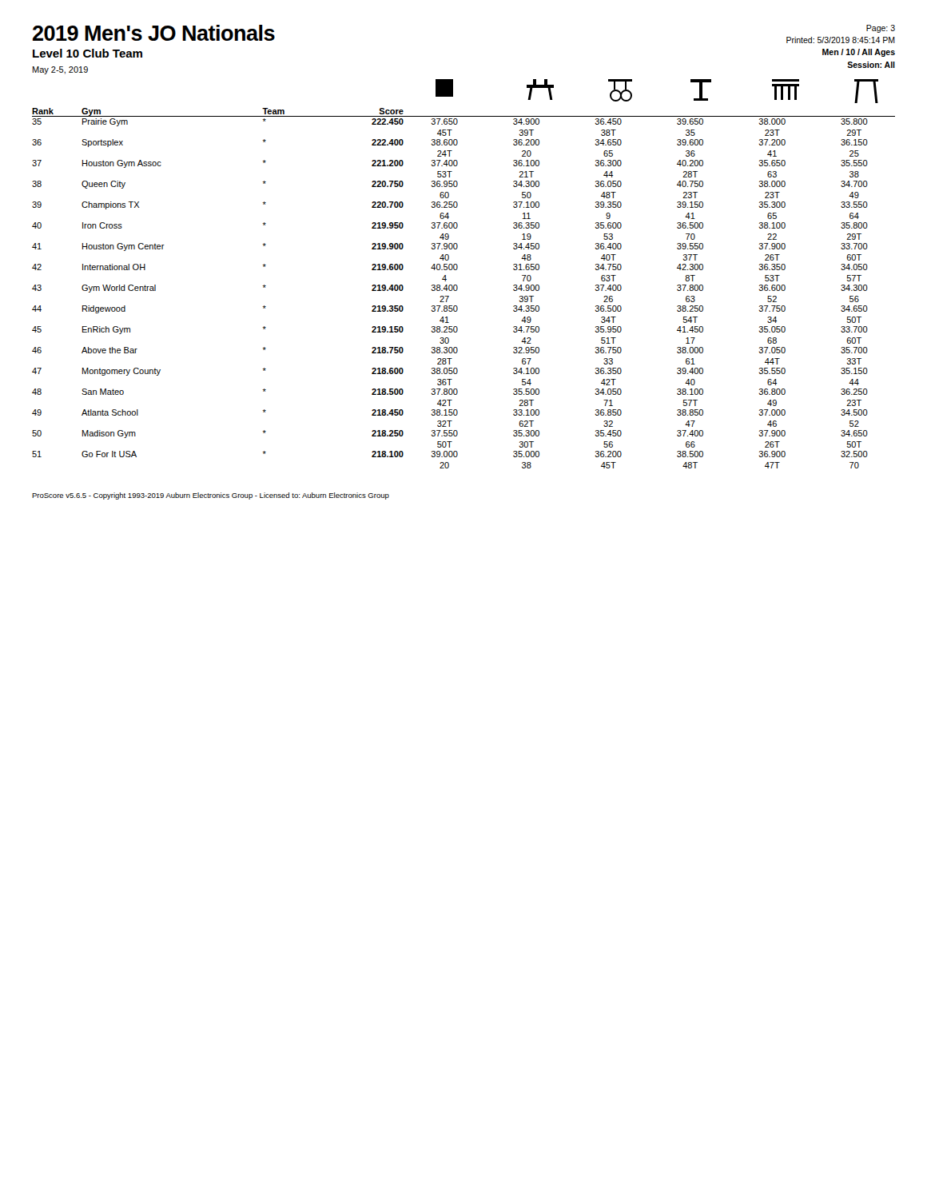2019 Men's JO Nationals
Level 10 Club Team
May 2-5, 2019
Page: 3
Printed: 5/3/2019 8:45:14 PM
Men / 10 / All Ages
Session: All
| Rank | Gym | Team | Score | | | | | | |
| --- | --- | --- | --- | --- | --- | --- | --- | --- | --- |
| 35 | Prairie Gym | * | 222.450 | 37.650 45T | 34.900 39T | 36.450 38T | 39.650 35 | 38.000 23T | 35.800 29T |
| 36 | Sportsplex | * | 222.400 | 38.600 24T | 36.200 20 | 34.650 65 | 39.600 36 | 37.200 41 | 36.150 25 |
| 37 | Houston Gym Assoc | * | 221.200 | 37.400 53T | 36.100 21T | 36.300 44 | 40.200 28T | 35.650 63 | 35.550 38 |
| 38 | Queen City | * | 220.750 | 36.950 60 | 34.300 50 | 36.050 48T | 40.750 23T | 38.000 23T | 34.700 49 |
| 39 | Champions TX | * | 220.700 | 36.250 64 | 37.100 11 | 39.350 9 | 39.150 41 | 35.300 65 | 33.550 64 |
| 40 | Iron Cross | * | 219.950 | 37.600 49 | 36.350 19 | 35.600 53 | 36.500 70 | 38.100 22 | 35.800 29T |
| 41 | Houston Gym Center | * | 219.900 | 37.900 40 | 34.450 48 | 36.400 40T | 39.550 37T | 37.900 26T | 33.700 60T |
| 42 | International OH | * | 219.600 | 40.500 4 | 31.650 70 | 34.750 63T | 42.300 8T | 36.350 53T | 34.050 57T |
| 43 | Gym World Central | * | 219.400 | 38.400 27 | 34.900 39T | 37.400 26 | 37.800 63 | 36.600 52 | 34.300 56 |
| 44 | Ridgewood | * | 219.350 | 37.850 41 | 34.350 49 | 36.500 34T | 38.250 54T | 37.750 34 | 34.650 50T |
| 45 | EnRich Gym | * | 219.150 | 38.250 30 | 34.750 42 | 35.950 51T | 41.450 17 | 35.050 68 | 33.700 60T |
| 46 | Above the Bar | * | 218.750 | 38.300 28T | 32.950 67 | 36.750 33 | 38.000 61 | 37.050 44T | 35.700 33T |
| 47 | Montgomery County | * | 218.600 | 38.050 36T | 34.100 54 | 36.350 42T | 39.400 40 | 35.550 64 | 35.150 44 |
| 48 | San Mateo | * | 218.500 | 37.800 42T | 35.500 28T | 34.050 71 | 38.100 57T | 36.800 49 | 36.250 23T |
| 49 | Atlanta School | * | 218.450 | 38.150 32T | 33.100 62T | 36.850 32 | 38.850 47 | 37.000 46 | 34.500 52 |
| 50 | Madison Gym | * | 218.250 | 37.550 50T | 35.300 30T | 35.450 56 | 37.400 66 | 37.900 26T | 34.650 50T |
| 51 | Go For It USA | * | 218.100 | 39.000 20 | 35.000 38 | 36.200 45T | 38.500 48T | 36.900 47T | 32.500 70 |
ProScore v5.6.5 - Copyright 1993-2019 Auburn Electronics Group - Licensed to: Auburn Electronics Group